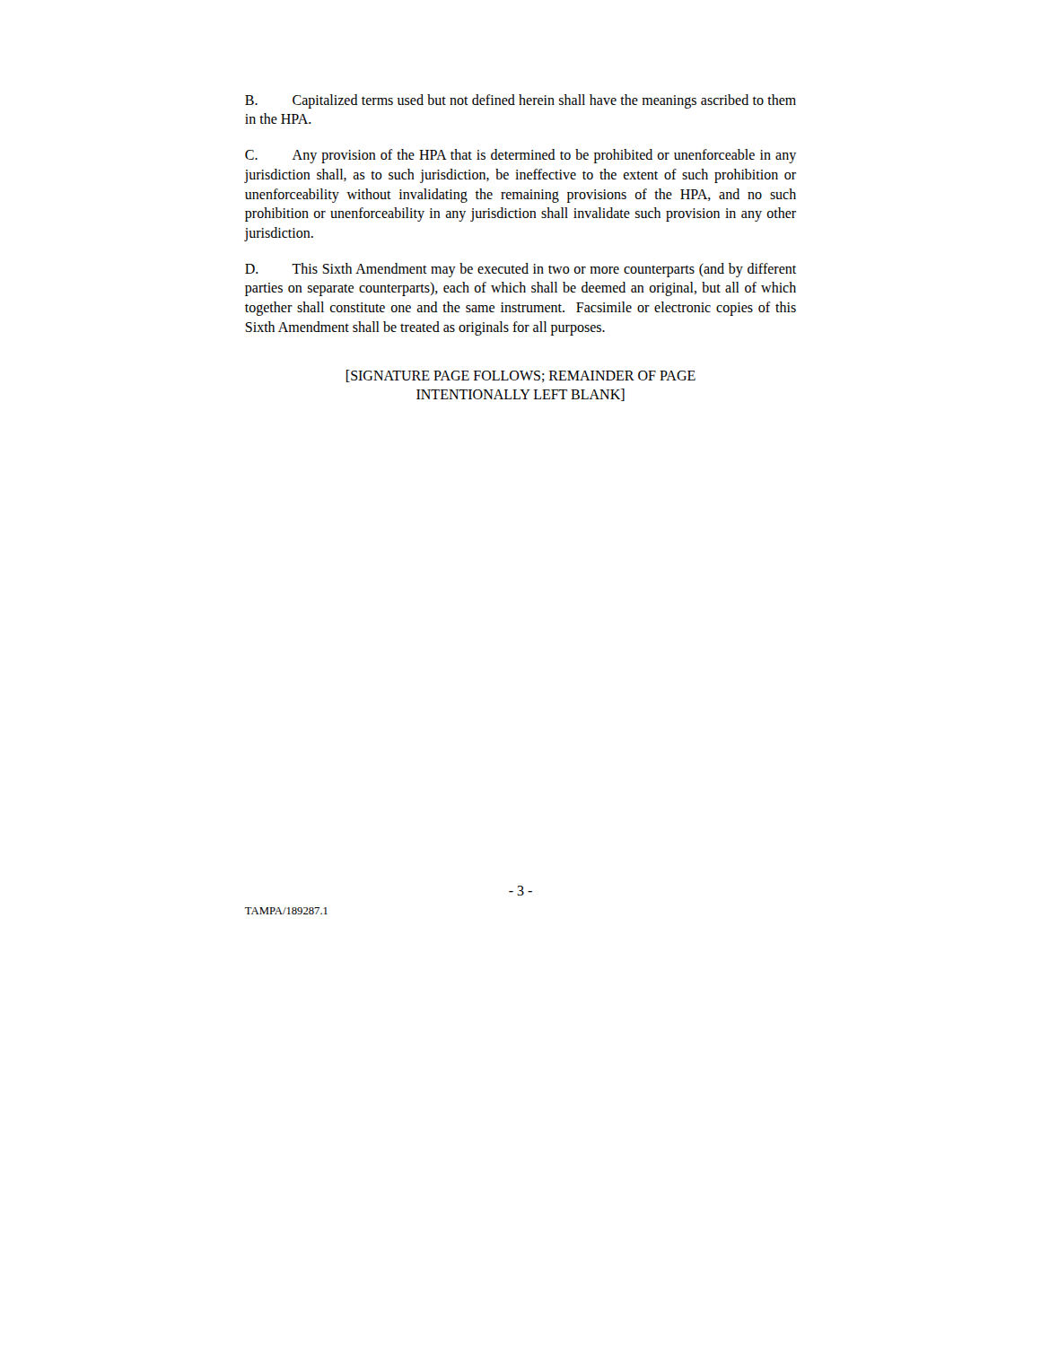B. Capitalized terms used but not defined herein shall have the meanings ascribed to them in the HPA.
C. Any provision of the HPA that is determined to be prohibited or unenforceable in any jurisdiction shall, as to such jurisdiction, be ineffective to the extent of such prohibition or unenforceability without invalidating the remaining provisions of the HPA, and no such prohibition or unenforceability in any jurisdiction shall invalidate such provision in any other jurisdiction.
D. This Sixth Amendment may be executed in two or more counterparts (and by different parties on separate counterparts), each of which shall be deemed an original, but all of which together shall constitute one and the same instrument. Facsimile or electronic copies of this Sixth Amendment shall be treated as originals for all purposes.
[SIGNATURE PAGE FOLLOWS; REMAINDER OF PAGE
INTENTIONALLY LEFT BLANK]
- 3 -
TAMPA/189287.1